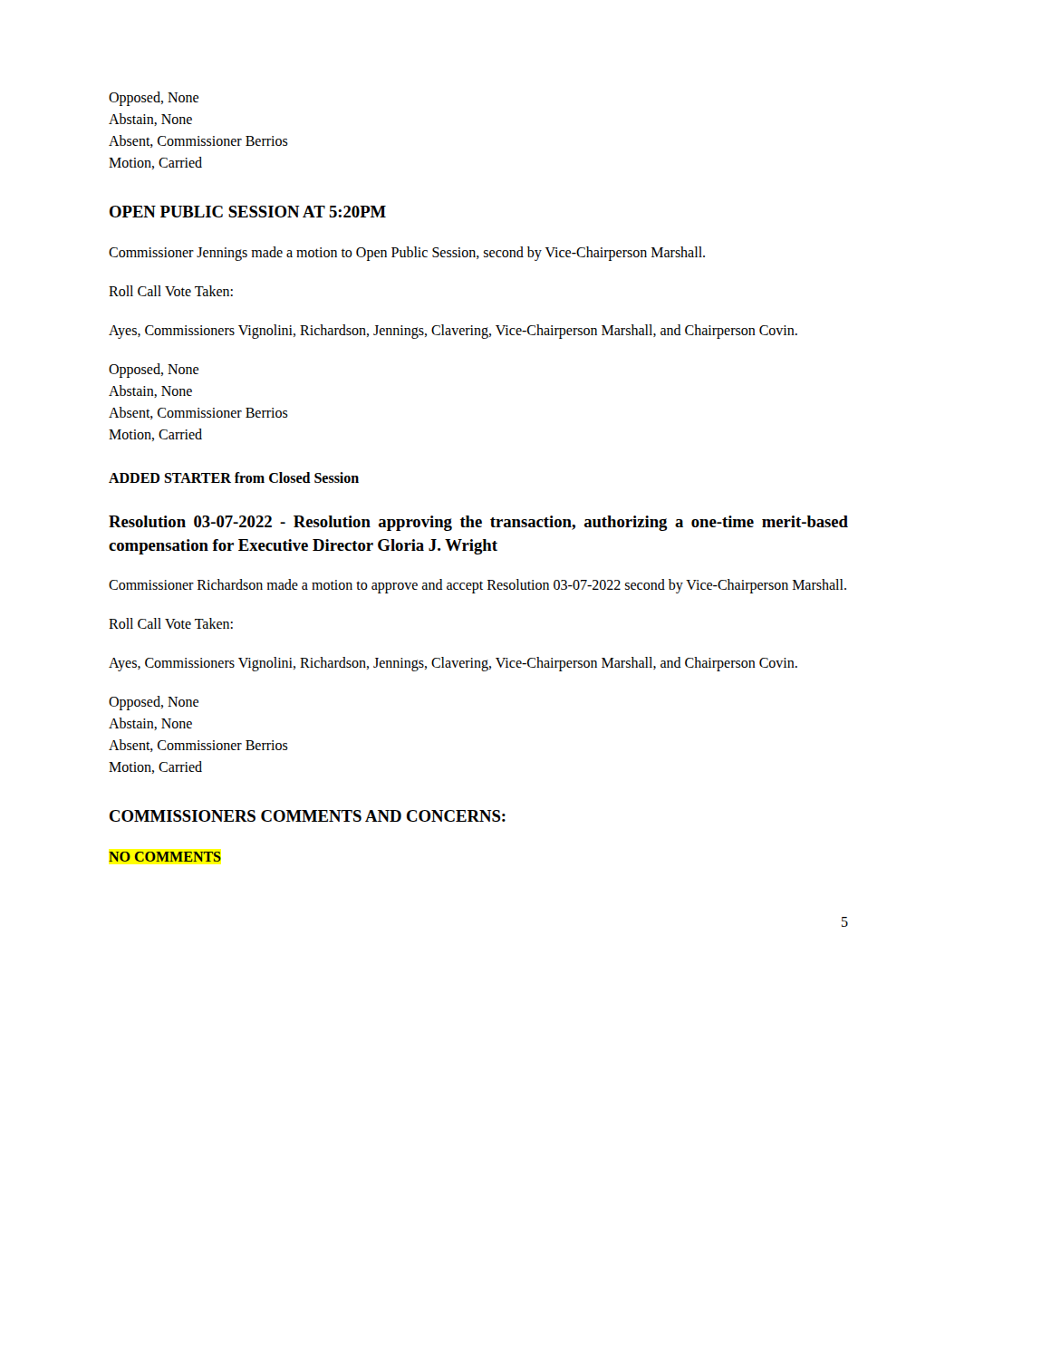Opposed, None
Abstain, None
Absent, Commissioner Berrios
Motion, Carried
OPEN PUBLIC SESSION AT 5:20PM
Commissioner Jennings made a motion to Open Public Session, second by Vice-Chairperson Marshall.
Roll Call Vote Taken:
Ayes, Commissioners Vignolini, Richardson, Jennings, Clavering, Vice-Chairperson Marshall, and Chairperson Covin.
Opposed, None
Abstain, None
Absent, Commissioner Berrios
Motion, Carried
ADDED STARTER from Closed Session
Resolution 03-07-2022 - Resolution approving the transaction, authorizing a one-time merit-based compensation for Executive Director Gloria J. Wright
Commissioner Richardson made a motion to approve and accept Resolution 03-07-2022 second by Vice-Chairperson Marshall.
Roll Call Vote Taken:
Ayes, Commissioners Vignolini, Richardson, Jennings, Clavering, Vice-Chairperson Marshall, and Chairperson Covin.
Opposed, None
Abstain, None
Absent, Commissioner Berrios
Motion, Carried
COMMISSIONERS COMMENTS AND CONCERNS:
NO COMMENTS
5